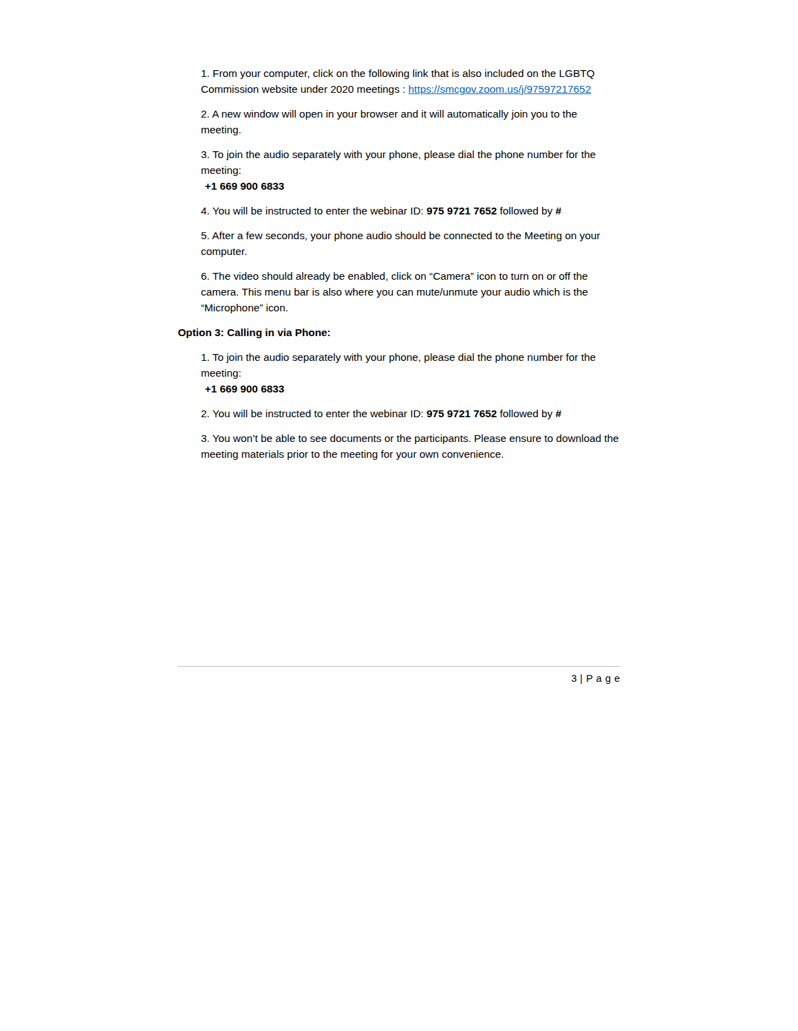1. From your computer, click on the following link that is also included on the LGBTQ Commission website under 2020 meetings : https://smcgov.zoom.us/j/97597217652
2. A new window will open in your browser and it will automatically join you to the meeting.
3. To join the audio separately with your phone, please dial the phone number for the meeting:
+1 669 900 6833
4. You will be instructed to enter the webinar ID: 975 9721 7652 followed by #
5. After a few seconds, your phone audio should be connected to the Meeting on your computer.
6. The video should already be enabled, click on “Camera” icon to turn on or off the camera. This menu bar is also where you can mute/unmute your audio which is the “Microphone” icon.
Option 3: Calling in via Phone:
1. To join the audio separately with your phone, please dial the phone number for the meeting:
+1 669 900 6833
2. You will be instructed to enter the webinar ID: 975 9721 7652 followed by #
3. You won’t be able to see documents or the participants. Please ensure to download the meeting materials prior to the meeting for your own convenience.
3 | P a g e